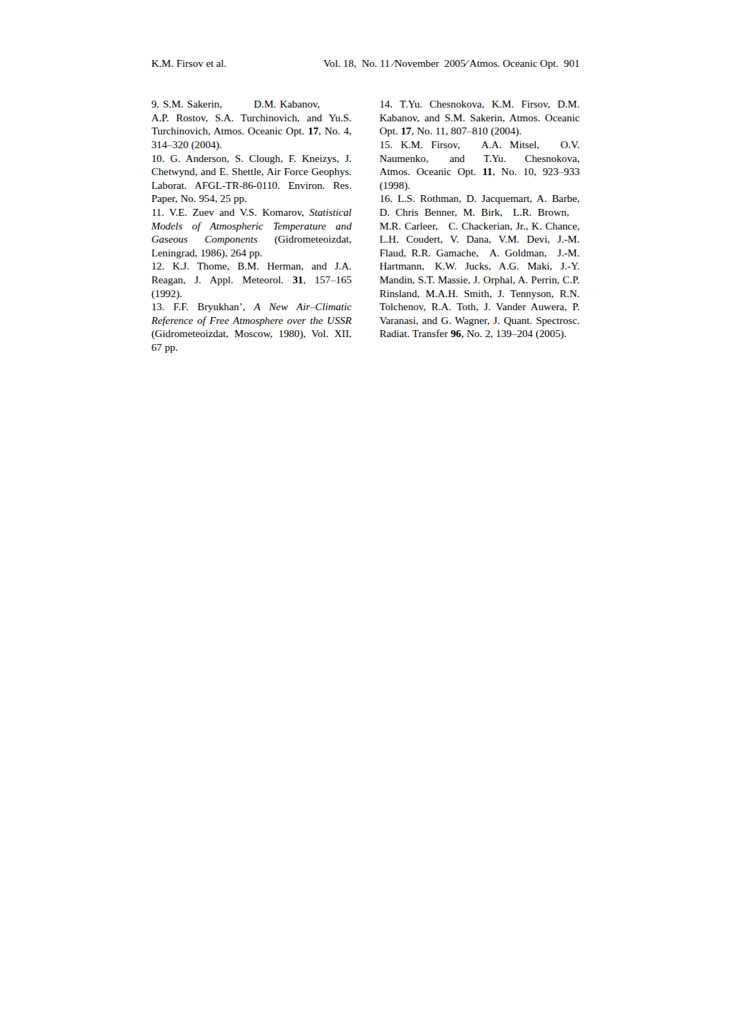K.M. Firsov et al. Vol. 18, No. 11 ∕November 2005∕ Atmos. Oceanic Opt. 901
9. S.M. Sakerin,   D.M. Kabanov,   A.P. Rostov, S.A. Turchinovich, and Yu.S. Turchinovich, Atmos. Oceanic Opt. 17, No. 4, 314–320 (2004).
10. G. Anderson, S. Clough, F. Kneizys, J. Chetwynd, and E. Shettle, Air Force Geophys. Laborat. AFGL-TR-86-0110. Environ. Res. Paper, No. 954, 25 pp.
11. V.E. Zuev and V.S. Komarov, Statistical Models of Atmospheric Temperature and Gaseous Components (Gidrometeoizdat, Leningrad, 1986), 264 pp.
12. K.J. Thome, B.M. Herman, and J.A. Reagan, J. Appl. Meteorol. 31, 157–165 (1992).
13. F.F. Bryukhan’, A New Air–Climatic Reference of Free Atmosphere over the USSR (Gidrometeoizdat, Moscow, 1980), Vol. XII, 67 pp.
14. T.Yu. Chesnokova, K.M. Firsov, D.M. Kabanov, and S.M. Sakerin, Atmos. Oceanic Opt. 17, No. 11, 807–810 (2004).
15. K.M. Firsov,  A.A. Mitsel,  O.V. Naumenko,  and T.Yu. Chesnokova, Atmos. Oceanic Opt. 11, No. 10, 923–933 (1998).
16. L.S. Rothman, D. Jacquemart, A. Barbe, D. Chris Benner, M. Birk, L.R. Brown, M.R. Carleer, C. Chackerian, Jr., K. Chance, L.H. Coudert, V. Dana, V.M. Devi, J.-M. Flaud, R.R. Gamache, A. Goldman, J.-M. Hartmann, K.W. Jucks, A.G. Maki, J.-Y. Mandin, S.T. Massie, J. Orphal, A. Perrin, C.P. Rinsland, M.A.H. Smith, J. Tennyson, R.N. Tolchenov, R.A. Toth, J. Vander Auwera, P. Varanasi, and G. Wagner, J. Quant. Spectrosc. Radiat. Transfer 96, No. 2, 139–204 (2005).